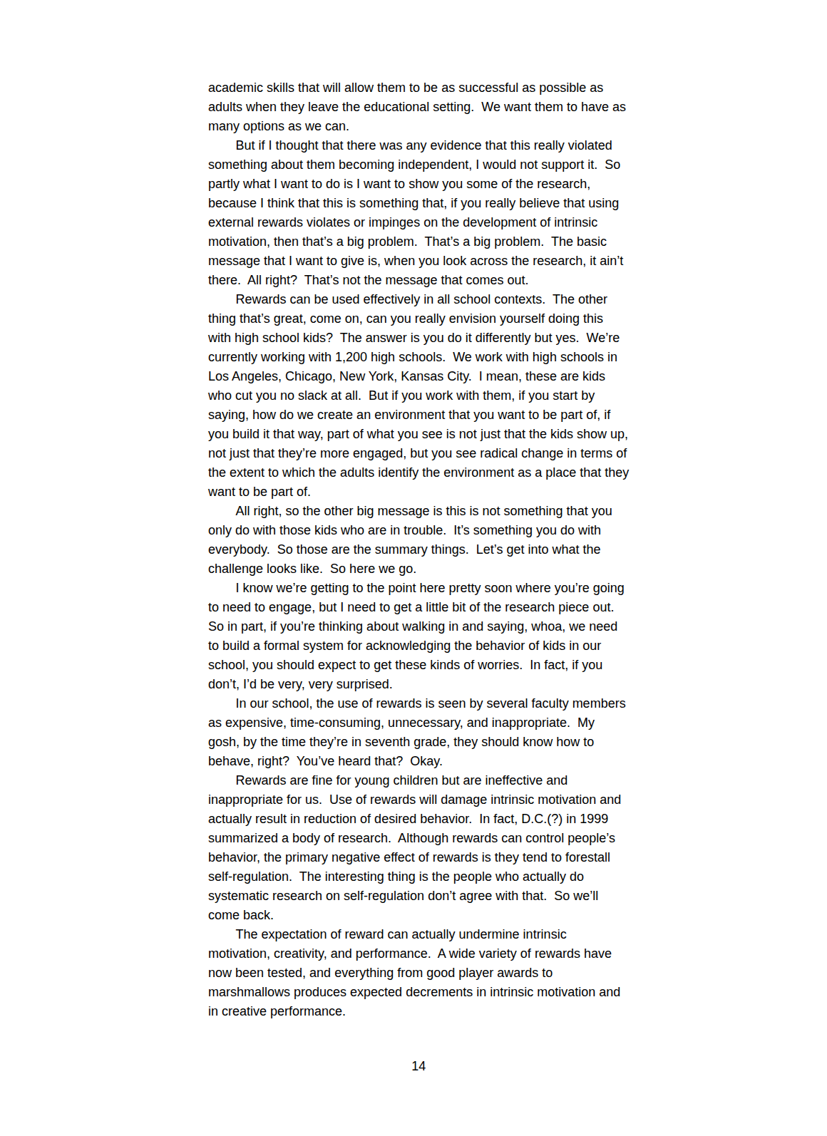academic skills that will allow them to be as successful as possible as adults when they leave the educational setting. We want them to have as many options as we can.
But if I thought that there was any evidence that this really violated something about them becoming independent, I would not support it. So partly what I want to do is I want to show you some of the research, because I think that this is something that, if you really believe that using external rewards violates or impinges on the development of intrinsic motivation, then that’s a big problem. That’s a big problem. The basic message that I want to give is, when you look across the research, it ain’t there. All right? That’s not the message that comes out.
Rewards can be used effectively in all school contexts. The other thing that’s great, come on, can you really envision yourself doing this with high school kids? The answer is you do it differently but yes. We’re currently working with 1,200 high schools. We work with high schools in Los Angeles, Chicago, New York, Kansas City. I mean, these are kids who cut you no slack at all. But if you work with them, if you start by saying, how do we create an environment that you want to be part of, if you build it that way, part of what you see is not just that the kids show up, not just that they’re more engaged, but you see radical change in terms of the extent to which the adults identify the environment as a place that they want to be part of.
All right, so the other big message is this is not something that you only do with those kids who are in trouble. It’s something you do with everybody. So those are the summary things. Let’s get into what the challenge looks like. So here we go.
I know we’re getting to the point here pretty soon where you’re going to need to engage, but I need to get a little bit of the research piece out. So in part, if you’re thinking about walking in and saying, whoa, we need to build a formal system for acknowledging the behavior of kids in our school, you should expect to get these kinds of worries. In fact, if you don’t, I’d be very, very surprised.
In our school, the use of rewards is seen by several faculty members as expensive, time-consuming, unnecessary, and inappropriate. My gosh, by the time they’re in seventh grade, they should know how to behave, right? You’ve heard that? Okay.
Rewards are fine for young children but are ineffective and inappropriate for us. Use of rewards will damage intrinsic motivation and actually result in reduction of desired behavior. In fact, D.C.(?) in 1999 summarized a body of research. Although rewards can control people’s behavior, the primary negative effect of rewards is they tend to forestall self-regulation. The interesting thing is the people who actually do systematic research on self-regulation don’t agree with that. So we’ll come back.
The expectation of reward can actually undermine intrinsic motivation, creativity, and performance. A wide variety of rewards have now been tested, and everything from good player awards to marshmallows produces expected decrements in intrinsic motivation and in creative performance.
14